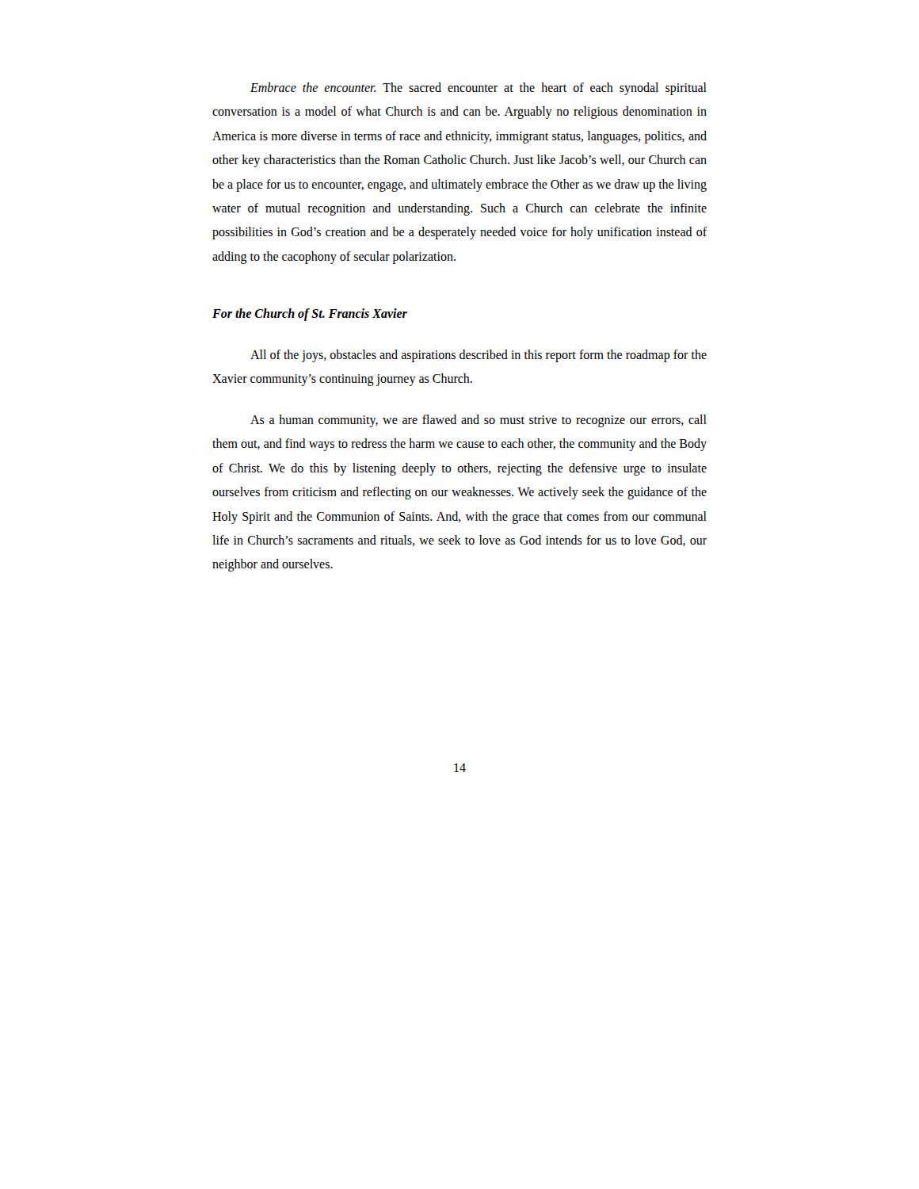Embrace the encounter. The sacred encounter at the heart of each synodal spiritual conversation is a model of what Church is and can be. Arguably no religious denomination in America is more diverse in terms of race and ethnicity, immigrant status, languages, politics, and other key characteristics than the Roman Catholic Church. Just like Jacob’s well, our Church can be a place for us to encounter, engage, and ultimately embrace the Other as we draw up the living water of mutual recognition and understanding. Such a Church can celebrate the infinite possibilities in God’s creation and be a desperately needed voice for holy unification instead of adding to the cacophony of secular polarization.
For the Church of St. Francis Xavier
All of the joys, obstacles and aspirations described in this report form the roadmap for the Xavier community’s continuing journey as Church.
As a human community, we are flawed and so must strive to recognize our errors, call them out, and find ways to redress the harm we cause to each other, the community and the Body of Christ. We do this by listening deeply to others, rejecting the defensive urge to insulate ourselves from criticism and reflecting on our weaknesses. We actively seek the guidance of the Holy Spirit and the Communion of Saints. And, with the grace that comes from our communal life in Church’s sacraments and rituals, we seek to love as God intends for us to love God, our neighbor and ourselves.
14